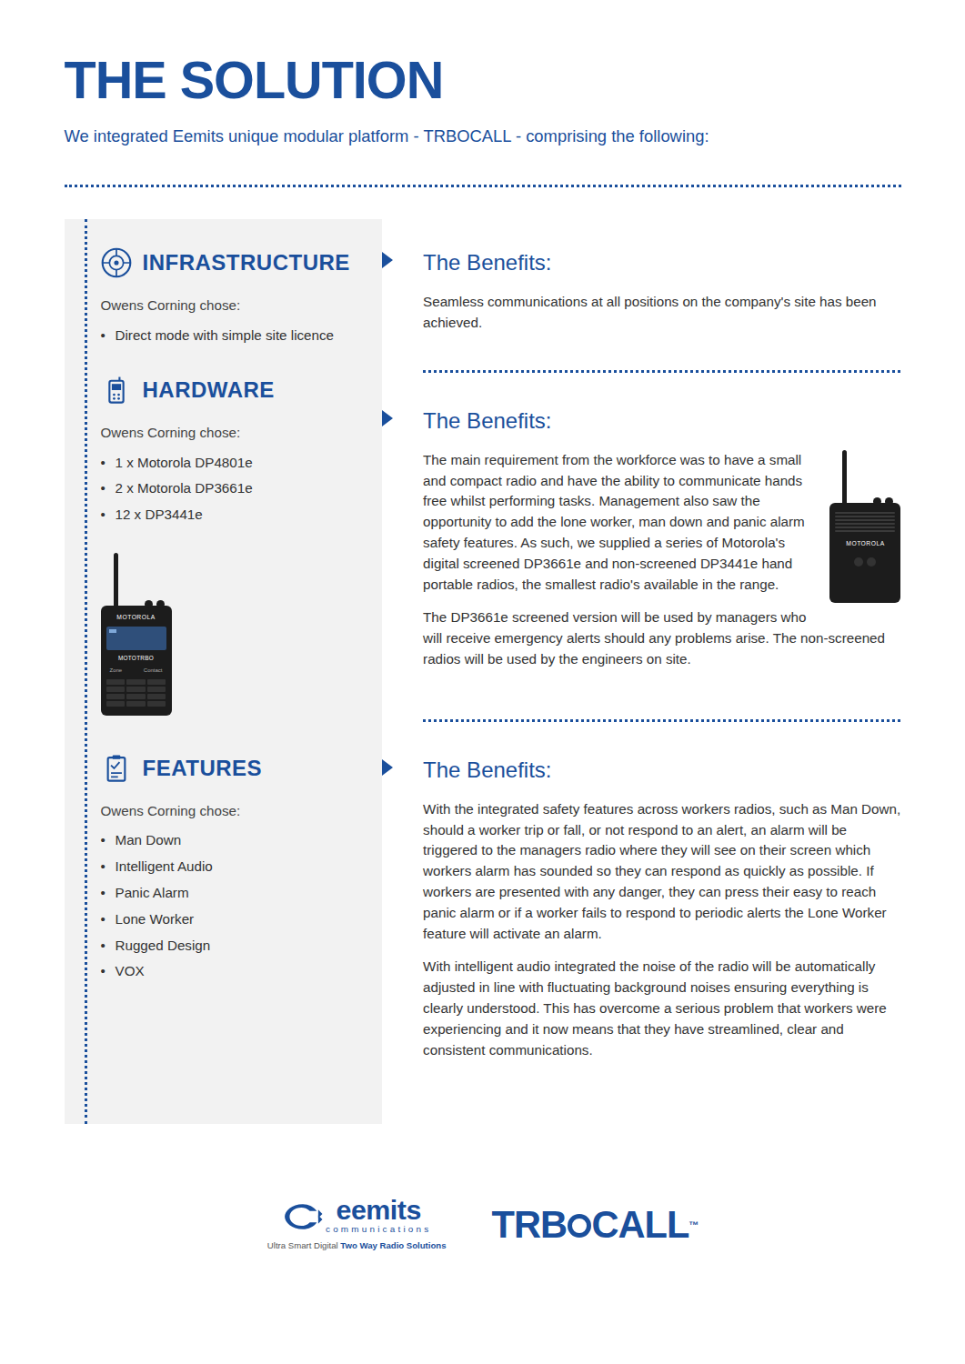THE SOLUTION
We integrated Eemits unique modular platform - TRBOCALL - comprising the following:
INFRASTRUCTURE
Owens Corning chose:
Direct mode with simple site licence
HARDWARE
Owens Corning chose:
1 x Motorola DP4801e
2 x Motorola DP3661e
12 x DP3441e
MOTOROLA
MOTOTRBO
Zone Contact
FEATURES
Owens Corning chose:
Man Down
Intelligent Audio
Panic Alarm
Lone Worker
Rugged Design
VOX
The Benefits:
Seamless communications at all positions on the company's site has been achieved.
The Benefits:
MOTOROLA
The main requirement from the workforce was to have a small and compact radio and have the ability to communicate hands free whilst performing tasks. Management also saw the opportunity to add the lone worker, man down and panic alarm safety features. As such, we supplied a series of Motorola's digital screened DP3661e and non-screened DP3441e hand portable radios, the smallest radio's available in the range.
The DP3661e screened version will be used by managers who will receive emergency alerts should any problems arise. The non-screened radios will be used by the engineers on site.
The Benefits:
With the integrated safety features across workers radios, such as Man Down, should a worker trip or fall, or not respond to an alert, an alarm will be triggered to the managers radio where they will see on their screen which workers alarm has sounded so they can respond as quickly as possible. If workers are presented with any danger, they can press their easy to reach panic alarm or if a worker fails to respond to periodic alerts the Lone Worker feature will activate an alarm.
With intelligent audio integrated the noise of the radio will be automatically adjusted in line with fluctuating background noises ensuring everything is clearly understood. This has overcome a serious problem that workers were experiencing and it now means that they have streamlined, clear and consistent communications.
eemits
communications
Ultra Smart Digital Two Way Radio Solutions
TRB CALL™